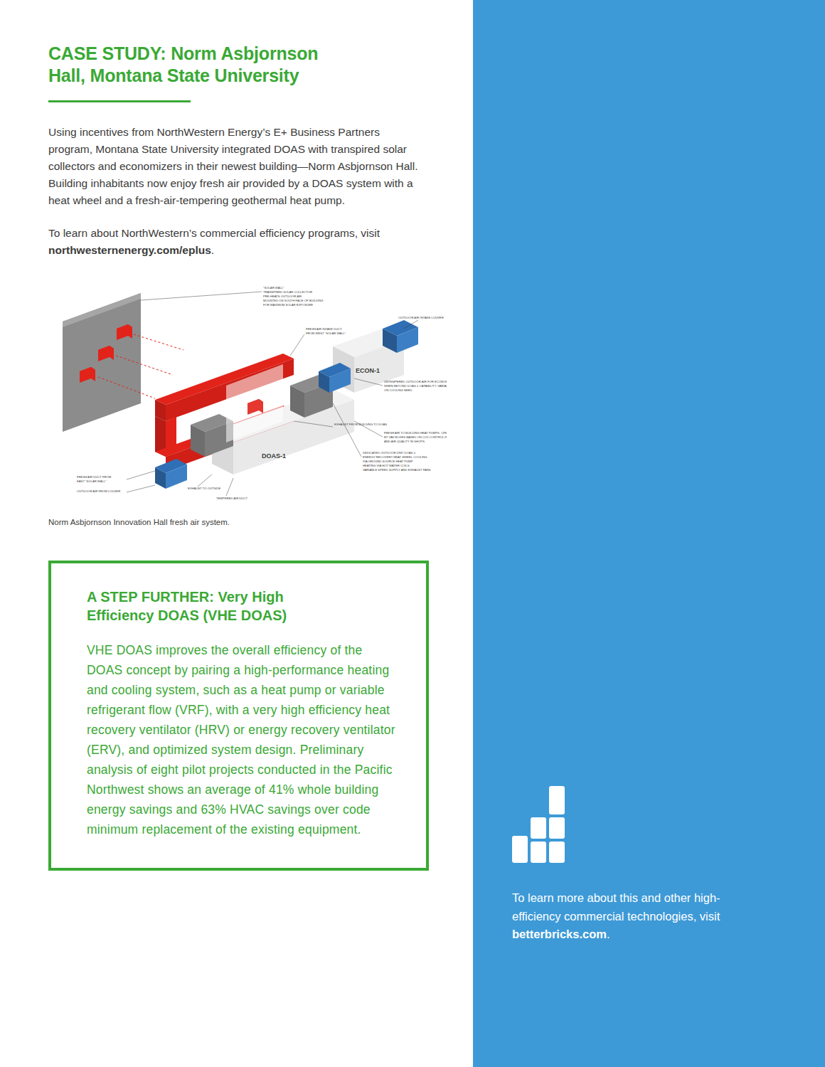CASE STUDY: Norm Asbjornson
Hall, Montana State University
Using incentives from NorthWestern Energy’s E+ Business Partners program, Montana State University integrated DOAS with transpired solar collectors and economizers in their newest building—Norm Asbjornson Hall. Building inhabitants now enjoy fresh air provided by a DOAS system with a heat wheel and a fresh-air-tempering geothermal heat pump.
To learn about NorthWestern’s commercial efficiency programs, visit northwesternenergy.com/eplus.
ECON-1 DOAS-1 "SOLAR WALL" TRANSPIRED SOLAR COLLECTOR PRE-HEATS OUTDOOR AIR. MOUNTED ON SOUTH FACE OF BUILDING FOR MAXIMUM SOLAR EXPOSURE FRESH AIR INTAKE DUCT FROM WEST "SOLAR WALL" OUTDOOR AIR INTAKE LOUVER UNTEMPERED OUTDOOR AIR FOR ECONOMIZER FUNCTION WHEN BEYOND DOAS-1 CAPABILITY. VARIABLE SPEED BASED ON COOLING NEED EXHAUST FROM BUILDING TO DOAS FRESH AIR TO BUILDING HEAT PUMPS. CFM CONTROL BY VAV BOXES BASED ON CO2 CONTROL IN CLASSROOMS AND AIR QUALITY IN SHOPS DEDICATED OUTDOOR UNIT DOAS-1. ENERGY RECOVERY HEAT WHEEL COOLING VIA GROUND SOURCE HEAT PUMP HEATING VIA HOT WATER COILS. VARIABLE SPEED SUPPLY AND EXHAUST FANS FRESH AIR DUCT FROM EAST "SOLAR WALL" OUTDOOR AIR FROM LOUVER EXHAUST TO OUTSIDE TEMPERED AIR DUCT
Norm Asbjornson Innovation Hall fresh air system.
A STEP FURTHER: Very High
Efficiency DOAS (VHE DOAS)
VHE DOAS improves the overall efficiency of the DOAS concept by pairing a high-performance heating and cooling system, such as a heat pump or variable refrigerant flow (VRF), with a very high efficiency heat recovery ventilator (HRV) or energy recovery ventilator (ERV), and optimized system design. Preliminary analysis of eight pilot projects conducted in the Pacific Northwest shows an average of 41% whole building energy savings and 63% HVAC savings over code minimum replacement of the existing equipment.
To learn more about this and other high-efficiency commercial technologies, visit betterbricks.com.